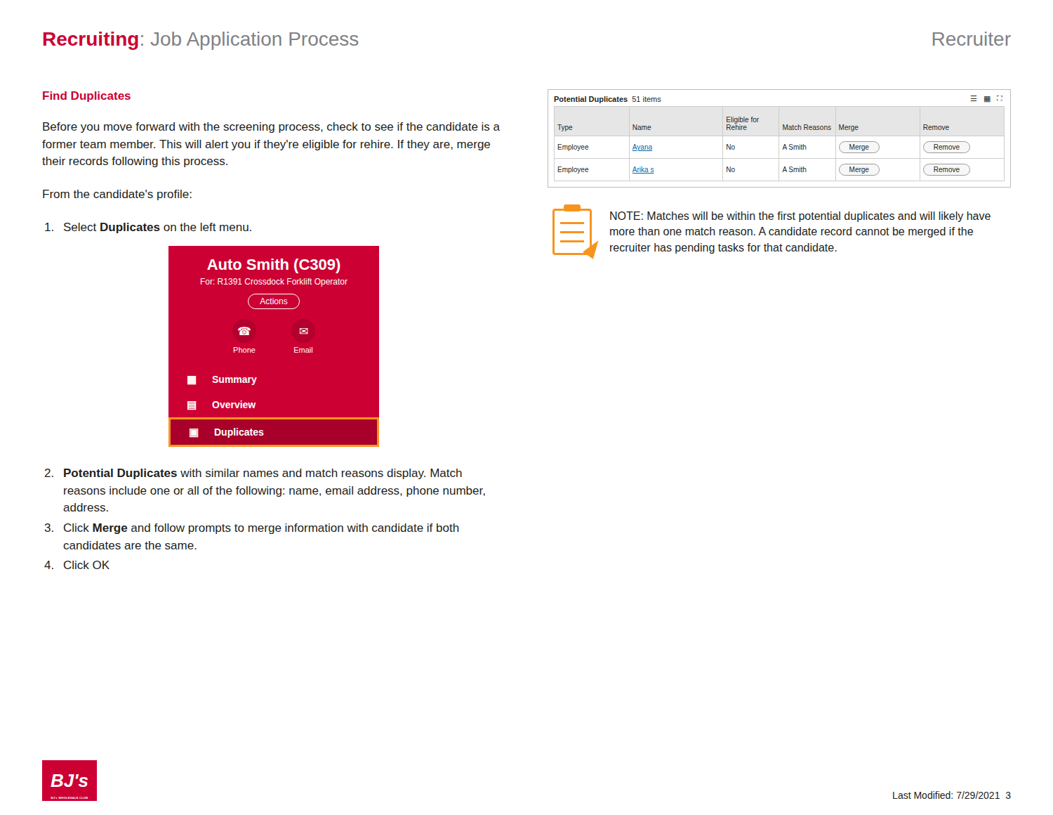Recruiting: Job Application Process
Recruiter
Find Duplicates
Before you move forward with the screening process, check to see if the candidate is a former team member. This will alert you if they're eligible for rehire. If they are, merge their records following this process.
From the candidate's profile:
Select Duplicates on the left menu.
Auto Smith (C309)
For: R1391 Crossdock Forklift Operator
Actions
☎
Phone
✉
Email
▦ Summary
▤ Overview
▣ Duplicates
Potential Duplicates with similar names and match reasons display. Match reasons include one or all of the following: name, email address, phone number, address.
Click Merge and follow prompts to merge information with candidate if both candidates are the same.
Click OK
Potential Duplicates 51 items
☰ ▦ ⛶
| Type | Name | Eligible for Rehire | Match Reasons | Merge | Remove |
| --- | --- | --- | --- | --- | --- |
| Employee | Ayana | No | A Smith | Merge | Remove |
| Employee | Arika s | No | A Smith | Merge | Remove |
NOTE: Matches will be within the first potential duplicates and will likely have more than one match reason. A candidate record cannot be merged if the recruiter has pending tasks for that candidate.
BJ's
Last Modified: 7/29/2021 3